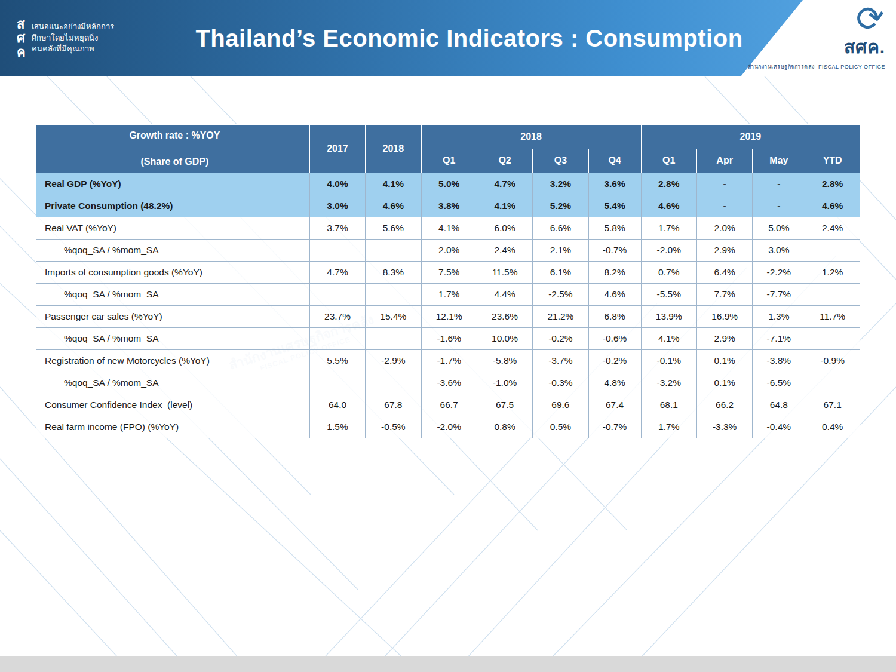ส ศ ค
เสนอแนะอย่างมีหลักการ ศึกษาโดยไม่หยุดนิ่ง คนคลังที่มีคุณภาพ
Thailand’s Economic Indicators : Consumption
⟳
สศค.
สำนักงานเศรษฐกิจการคลัง FISCAL POLICY OFFICE
สำนักงานเศรษฐกิจการคลัง
FISCAL POLICY OFFICE
| Growth rate : %YOY (Share of GDP) | 2017 | 2018 | 2018 | 2019 |
| --- | --- | --- | --- | --- |
| Q1 | Q2 | Q3 | Q4 | Q1 | Apr | May | YTD |
| Real GDP (%YoY) | 4.0% | 4.1% | 5.0% | 4.7% | 3.2% | 3.6% | 2.8% | - | - | 2.8% |
| Private Consumption (48.2%) | 3.0% | 4.6% | 3.8% | 4.1% | 5.2% | 5.4% | 4.6% | - | - | 4.6% |
| Real VAT (%YoY) | 3.7% | 5.6% | 4.1% | 6.0% | 6.6% | 5.8% | 1.7% | 2.0% | 5.0% | 2.4% |
| %qoq_SA / %mom_SA | | | 2.0% | 2.4% | 2.1% | -0.7% | -2.0% | 2.9% | 3.0% | |
| Imports of consumption goods (%YoY) | 4.7% | 8.3% | 7.5% | 11.5% | 6.1% | 8.2% | 0.7% | 6.4% | -2.2% | 1.2% |
| %qoq_SA / %mom_SA | | | 1.7% | 4.4% | -2.5% | 4.6% | -5.5% | 7.7% | -7.7% | |
| Passenger car sales (%YoY) | 23.7% | 15.4% | 12.1% | 23.6% | 21.2% | 6.8% | 13.9% | 16.9% | 1.3% | 11.7% |
| %qoq_SA / %mom_SA | | | -1.6% | 10.0% | -0.2% | -0.6% | 4.1% | 2.9% | -7.1% | |
| Registration of new Motorcycles (%YoY) | 5.5% | -2.9% | -1.7% | -5.8% | -3.7% | -0.2% | -0.1% | 0.1% | -3.8% | -0.9% |
| %qoq_SA / %mom_SA | | | -3.6% | -1.0% | -0.3% | 4.8% | -3.2% | 0.1% | -6.5% | |
| Consumer Confidence Index (level) | 64.0 | 67.8 | 66.7 | 67.5 | 69.6 | 67.4 | 68.1 | 66.2 | 64.8 | 67.1 |
| Real farm income (FPO) (%YoY) | 1.5% | -0.5% | -2.0% | 0.8% | 0.5% | -0.7% | 1.7% | -3.3% | -0.4% | 0.4% |